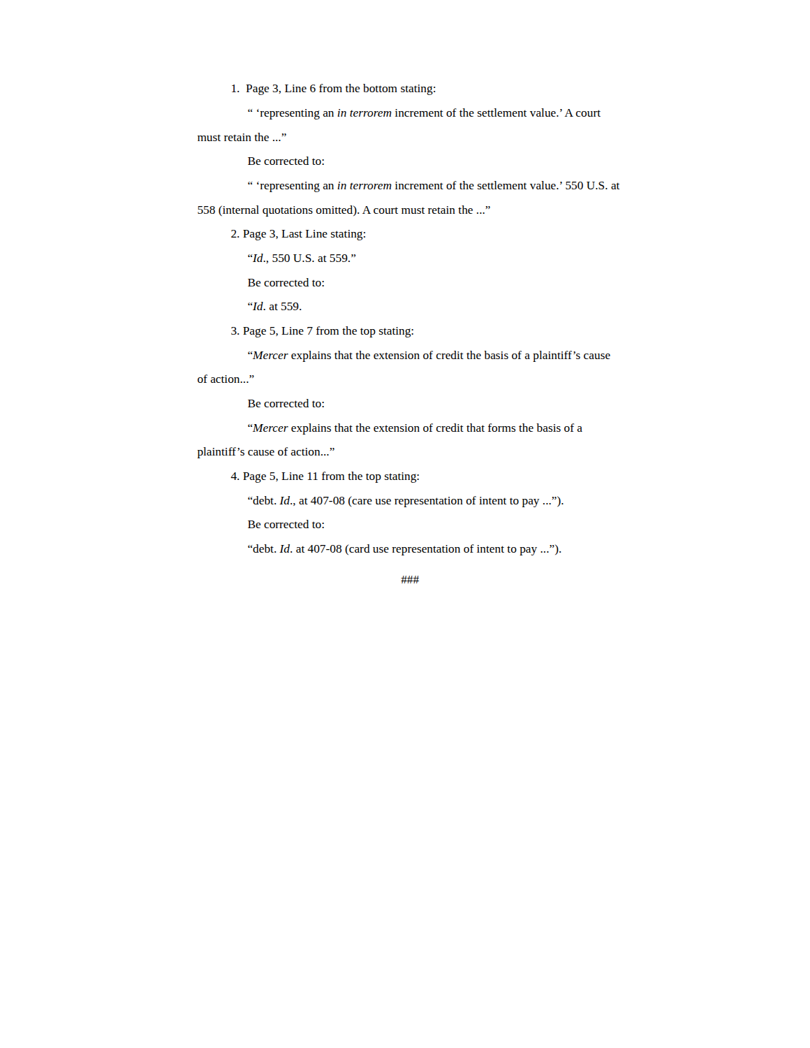1. Page 3, Line 6 from the bottom stating:
“ ‘representing an in terrorem increment of the settlement value.’ A court must retain the ...”
Be corrected to:
“ ‘representing an in terrorem increment of the settlement value.’ 550 U.S. at 558 (internal quotations omitted). A court must retain the ...”
2. Page 3, Last Line stating:
“Id., 550 U.S. at 559.”
Be corrected to:
“Id. at 559.
3. Page 5, Line 7 from the top stating:
“Mercer explains that the extension of credit the basis of a plaintiff’s cause of action...”
Be corrected to:
“Mercer explains that the extension of credit that forms the basis of a plaintiff’s cause of action...”
4. Page 5, Line 11 from the top stating:
“debt. Id., at 407-08 (care use representation of intent to pay ...”).
Be corrected to:
“debt. Id. at 407-08 (card use representation of intent to pay ...”).
###